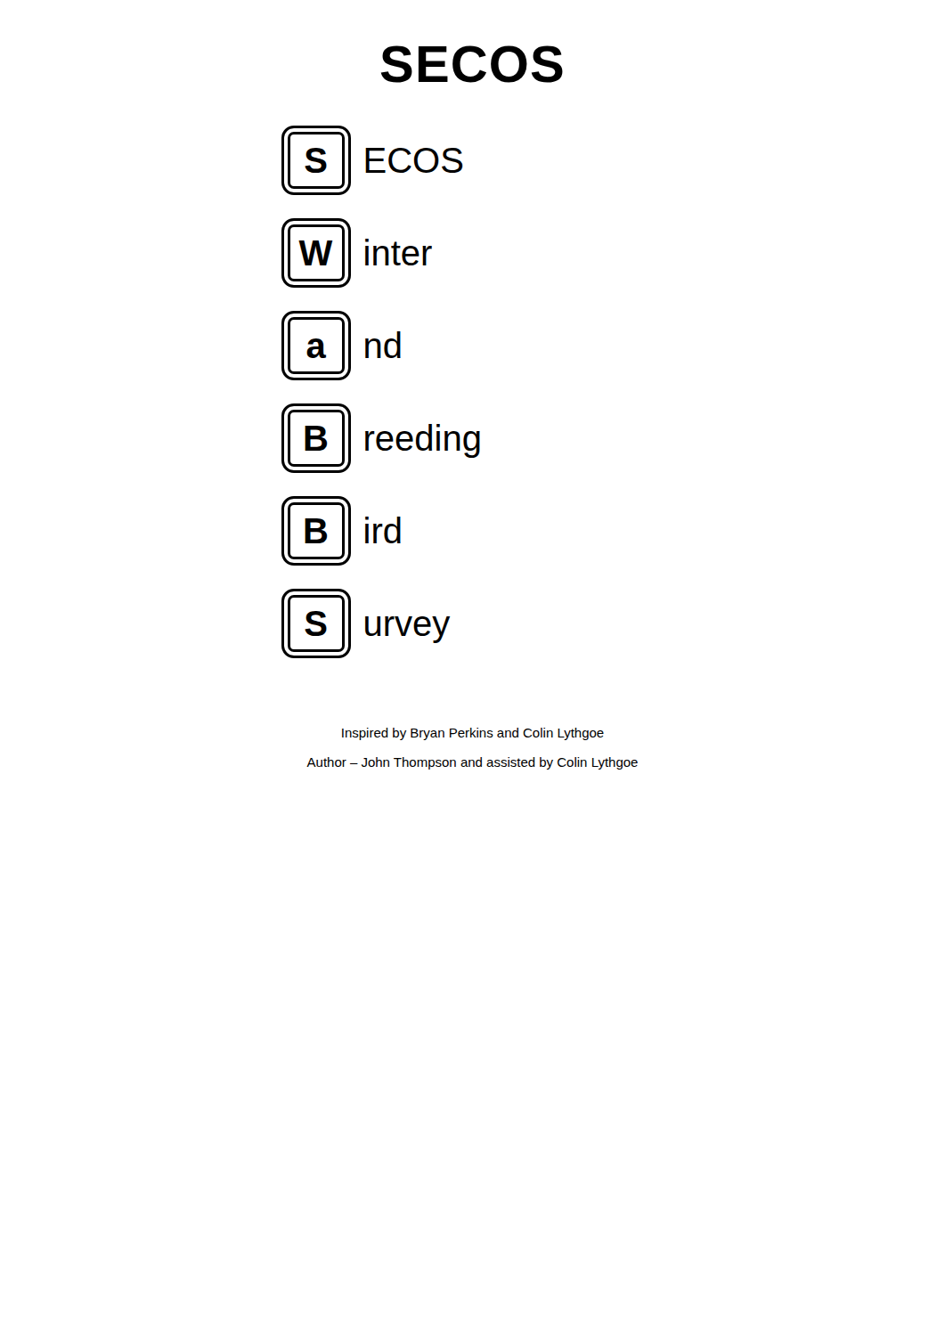SECOS
SECOS
Winter
and
Breeding
Bird
Survey
Inspired by Bryan Perkins and Colin Lythgoe
Author – John Thompson and assisted by Colin Lythgoe